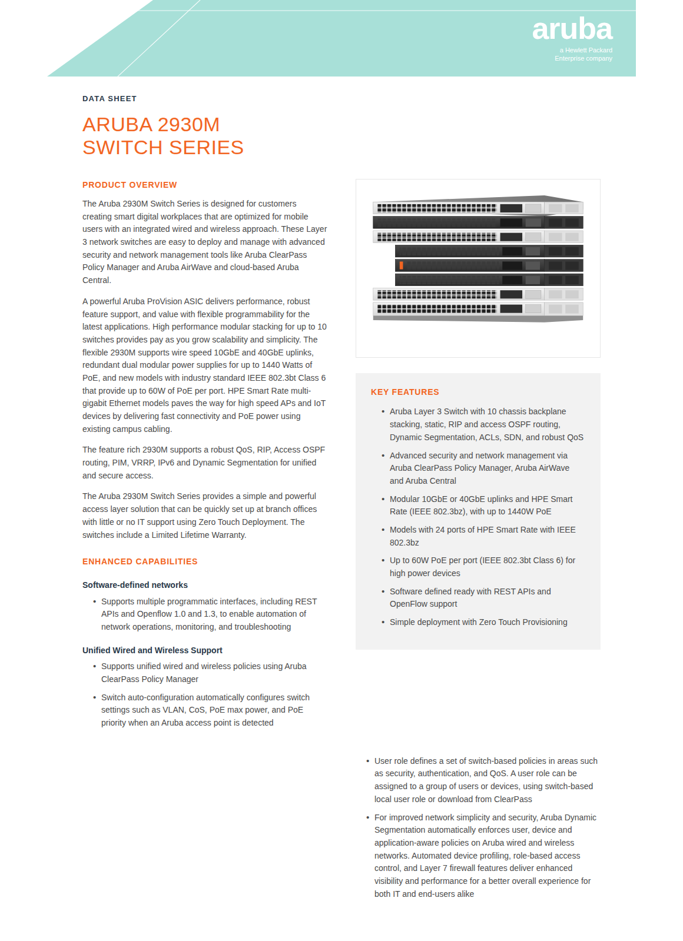aruba
a Hewlett Packard
Enterprise company
DATA SHEET
ARUBA 2930M
SWITCH SERIES
Product Overview
The Aruba 2930M Switch Series is designed for customers creating smart digital workplaces that are optimized for mobile users with an integrated wired and wireless approach. These Layer 3 network switches are easy to deploy and manage with advanced security and network management tools like Aruba ClearPass Policy Manager and Aruba AirWave and cloud-based Aruba Central.
A powerful Aruba ProVision ASIC delivers performance, robust feature support, and value with flexible programmability for the latest applications. High performance modular stacking for up to 10 switches provides pay as you grow scalability and simplicity. The flexible 2930M supports wire speed 10GbE and 40GbE uplinks, redundant dual modular power supplies for up to 1440 Watts of PoE, and new models with industry standard IEEE 802.3bt Class 6 that provide up to 60W of PoE per port. HPE Smart Rate multi-gigabit Ethernet models paves the way for high speed APs and IoT devices by delivering fast connectivity and PoE power using existing campus cabling.
The feature rich 2930M supports a robust QoS, RIP, Access OSPF routing, PIM, VRRP, IPv6 and Dynamic Segmentation for unified and secure access.
The Aruba 2930M Switch Series provides a simple and powerful access layer solution that can be quickly set up at branch offices with little or no IT support using Zero Touch Deployment. The switches include a Limited Lifetime Warranty.
Enhanced Capabilities
Software-defined networks
Supports multiple programmatic interfaces, including REST APIs and Openflow 1.0 and 1.3, to enable automation of network operations, monitoring, and troubleshooting
Unified Wired and Wireless Support
Supports unified wired and wireless policies using Aruba ClearPass Policy Manager
Switch auto-configuration automatically configures switch settings such as VLAN, CoS, PoE max power, and PoE priority when an Aruba access point is detected
Key Features
Aruba Layer 3 Switch with 10 chassis backplane stacking, static, RIP and access OSPF routing, Dynamic Segmentation, ACLs, SDN, and robust QoS
Advanced security and network management via Aruba ClearPass Policy Manager, Aruba AirWave and Aruba Central
Modular 10GbE or 40GbE uplinks and HPE Smart Rate (IEEE 802.3bz), with up to 1440W PoE
Models with 24 ports of HPE Smart Rate with IEEE 802.3bz
Up to 60W PoE per port (IEEE 802.3bt Class 6) for high power devices
Software defined ready with REST APIs and OpenFlow support
Simple deployment with Zero Touch Provisioning
User role defines a set of switch-based policies in areas such as security, authentication, and QoS. A user role can be assigned to a group of users or devices, using switch-based local user role or download from ClearPass
For improved network simplicity and security, Aruba Dynamic Segmentation automatically enforces user, device and application-aware policies on Aruba wired and wireless networks. Automated device profiling, role-based access control, and Layer 7 firewall features deliver enhanced visibility and performance for a better overall experience for both IT and end-users alike